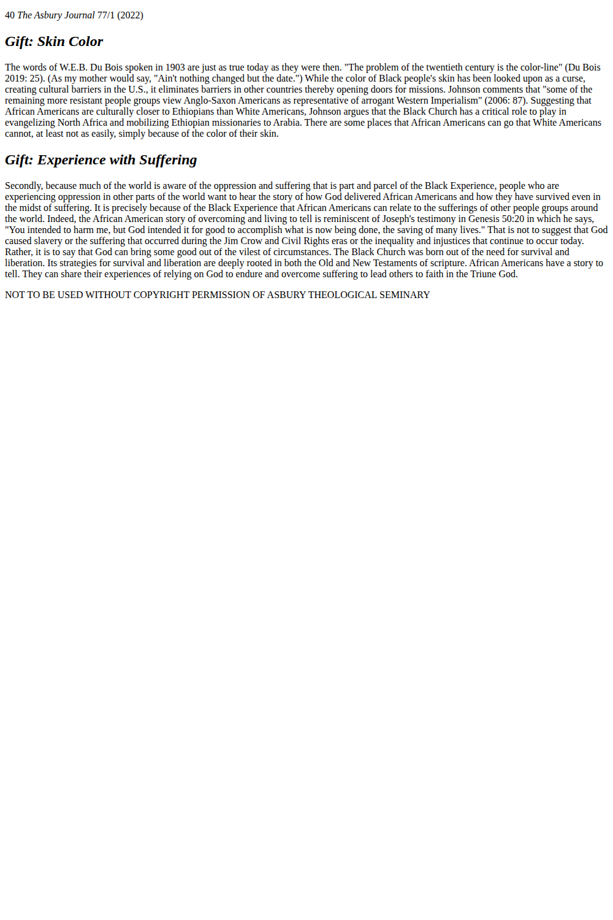40 The Asbury Journal 77/1 (2022)
Gift: Skin Color
The words of W.E.B. Du Bois spoken in 1903 are just as true today as they were then. "The problem of the twentieth century is the color-line" (Du Bois 2019: 25). (As my mother would say, "Ain't nothing changed but the date.") While the color of Black people's skin has been looked upon as a curse, creating cultural barriers in the U.S., it eliminates barriers in other countries thereby opening doors for missions. Johnson comments that "some of the remaining more resistant people groups view Anglo-Saxon Americans as representative of arrogant Western Imperialism" (2006: 87). Suggesting that African Americans are culturally closer to Ethiopians than White Americans, Johnson argues that the Black Church has a critical role to play in evangelizing North Africa and mobilizing Ethiopian missionaries to Arabia. There are some places that African Americans can go that White Americans cannot, at least not as easily, simply because of the color of their skin.
Gift: Experience with Suffering
Secondly, because much of the world is aware of the oppression and suffering that is part and parcel of the Black Experience, people who are experiencing oppression in other parts of the world want to hear the story of how God delivered African Americans and how they have survived even in the midst of suffering. It is precisely because of the Black Experience that African Americans can relate to the sufferings of other people groups around the world. Indeed, the African American story of overcoming and living to tell is reminiscent of Joseph's testimony in Genesis 50:20 in which he says, "You intended to harm me, but God intended it for good to accomplish what is now being done, the saving of many lives." That is not to suggest that God caused slavery or the suffering that occurred during the Jim Crow and Civil Rights eras or the inequality and injustices that continue to occur today. Rather, it is to say that God can bring some good out of the vilest of circumstances. The Black Church was born out of the need for survival and liberation. Its strategies for survival and liberation are deeply rooted in both the Old and New Testaments of scripture. African Americans have a story to tell. They can share their experiences of relying on God to endure and overcome suffering to lead others to faith in the Triune God.
NOT TO BE USED WITHOUT COPYRIGHT PERMISSION OF ASBURY THEOLOGICAL SEMINARY